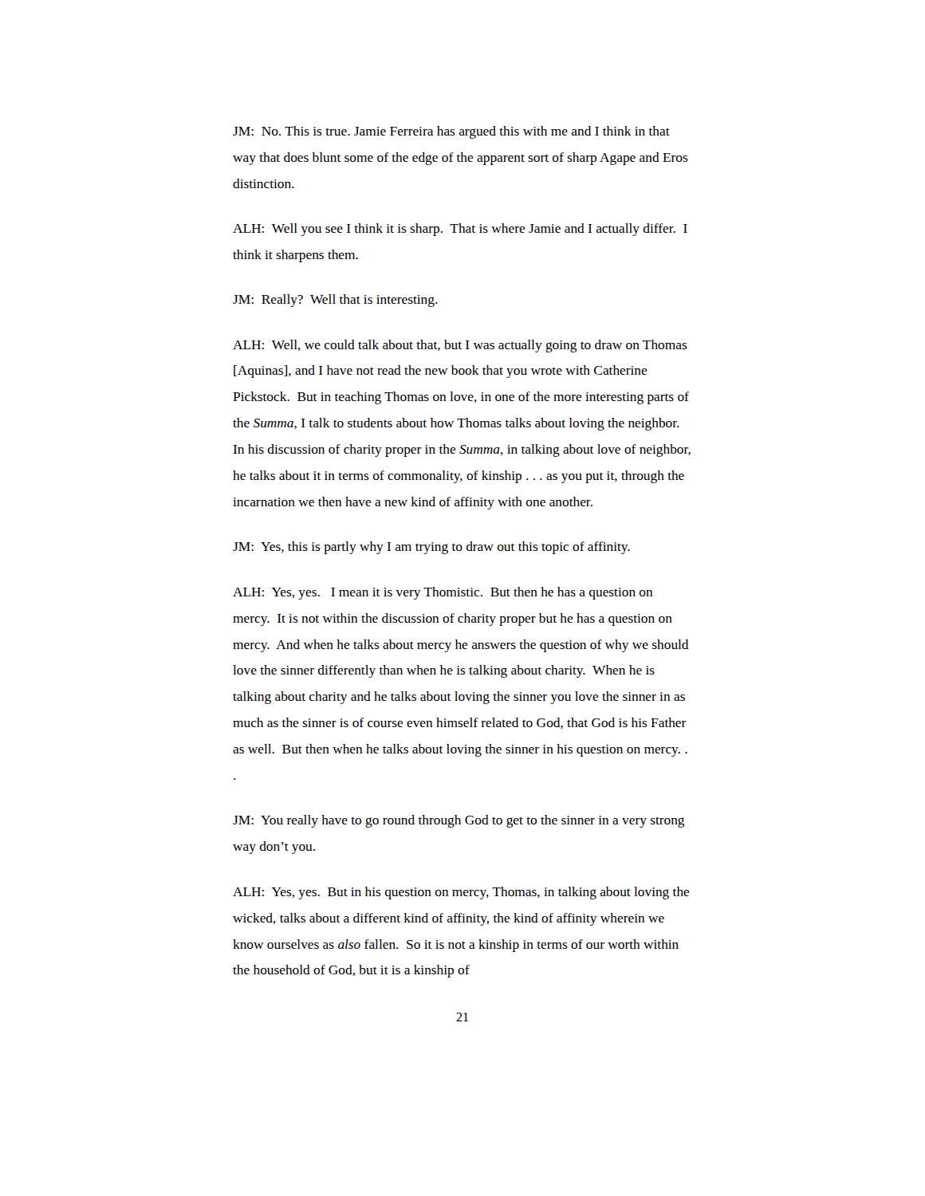JM: No. This is true. Jamie Ferreira has argued this with me and I think in that way that does blunt some of the edge of the apparent sort of sharp Agape and Eros distinction.
ALH: Well you see I think it is sharp. That is where Jamie and I actually differ. I think it sharpens them.
JM: Really? Well that is interesting.
ALH: Well, we could talk about that, but I was actually going to draw on Thomas [Aquinas], and I have not read the new book that you wrote with Catherine Pickstock. But in teaching Thomas on love, in one of the more interesting parts of the Summa, I talk to students about how Thomas talks about loving the neighbor. In his discussion of charity proper in the Summa, in talking about love of neighbor, he talks about it in terms of commonality, of kinship . . . as you put it, through the incarnation we then have a new kind of affinity with one another.
JM: Yes, this is partly why I am trying to draw out this topic of affinity.
ALH: Yes, yes. I mean it is very Thomistic. But then he has a question on mercy. It is not within the discussion of charity proper but he has a question on mercy. And when he talks about mercy he answers the question of why we should love the sinner differently than when he is talking about charity. When he is talking about charity and he talks about loving the sinner you love the sinner in as much as the sinner is of course even himself related to God, that God is his Father as well. But then when he talks about loving the sinner in his question on mercy. . .
JM: You really have to go round through God to get to the sinner in a very strong way don’t you.
ALH: Yes, yes. But in his question on mercy, Thomas, in talking about loving the wicked, talks about a different kind of affinity, the kind of affinity wherein we know ourselves as also fallen. So it is not a kinship in terms of our worth within the household of God, but it is a kinship of
21